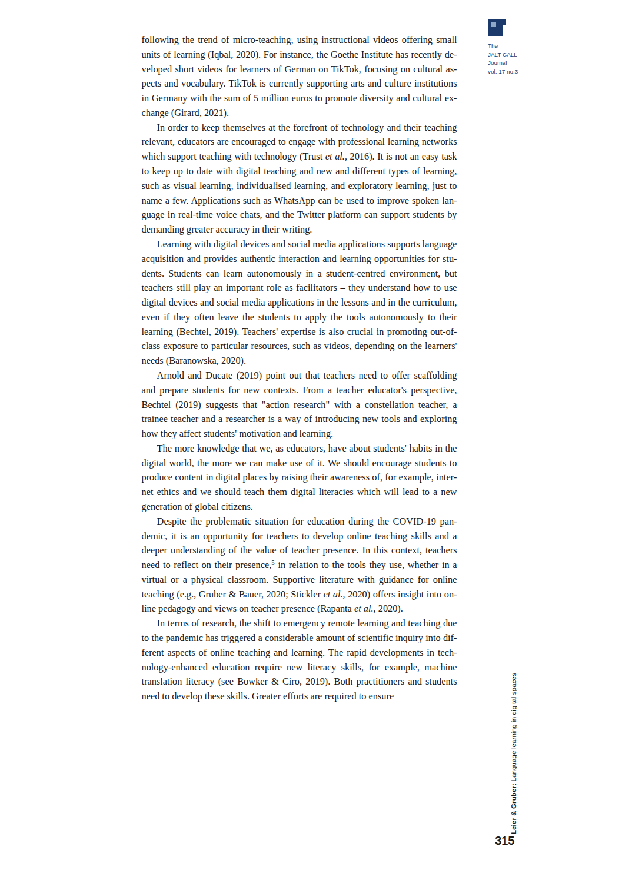The JALT CALL Journal vol. 17 no.3
Leier & Gruber: Language learning in digital spaces
315
following the trend of micro-teaching, using instructional videos offering small units of learning (Iqbal, 2020). For instance, the Goethe Institute has recently developed short videos for learners of German on TikTok, focusing on cultural aspects and vocabulary. TikTok is currently supporting arts and culture institutions in Germany with the sum of 5 million euros to promote diversity and cultural exchange (Girard, 2021).
In order to keep themselves at the forefront of technology and their teaching relevant, educators are encouraged to engage with professional learning networks which support teaching with technology (Trust et al., 2016). It is not an easy task to keep up to date with digital teaching and new and different types of learning, such as visual learning, individualised learning, and exploratory learning, just to name a few. Applications such as WhatsApp can be used to improve spoken language in real-time voice chats, and the Twitter platform can support students by demanding greater accuracy in their writing.
Learning with digital devices and social media applications supports language acquisition and provides authentic interaction and learning opportunities for students. Students can learn autonomously in a student-centred environment, but teachers still play an important role as facilitators – they understand how to use digital devices and social media applications in the lessons and in the curriculum, even if they often leave the students to apply the tools autonomously to their learning (Bechtel, 2019). Teachers' expertise is also crucial in promoting out-of-class exposure to particular resources, such as videos, depending on the learners' needs (Baranowska, 2020).
Arnold and Ducate (2019) point out that teachers need to offer scaffolding and prepare students for new contexts. From a teacher educator's perspective, Bechtel (2019) suggests that "action research" with a constellation teacher, a trainee teacher and a researcher is a way of introducing new tools and exploring how they affect students' motivation and learning.
The more knowledge that we, as educators, have about students' habits in the digital world, the more we can make use of it. We should encourage students to produce content in digital places by raising their awareness of, for example, internet ethics and we should teach them digital literacies which will lead to a new generation of global citizens.
Despite the problematic situation for education during the COVID-19 pandemic, it is an opportunity for teachers to develop online teaching skills and a deeper understanding of the value of teacher presence. In this context, teachers need to reflect on their presence,5 in relation to the tools they use, whether in a virtual or a physical classroom. Supportive literature with guidance for online teaching (e.g., Gruber & Bauer, 2020; Stickler et al., 2020) offers insight into online pedagogy and views on teacher presence (Rapanta et al., 2020).
In terms of research, the shift to emergency remote learning and teaching due to the pandemic has triggered a considerable amount of scientific inquiry into different aspects of online teaching and learning. The rapid developments in technology-enhanced education require new literacy skills, for example, machine translation literacy (see Bowker & Ciro, 2019). Both practitioners and students need to develop these skills. Greater efforts are required to ensure